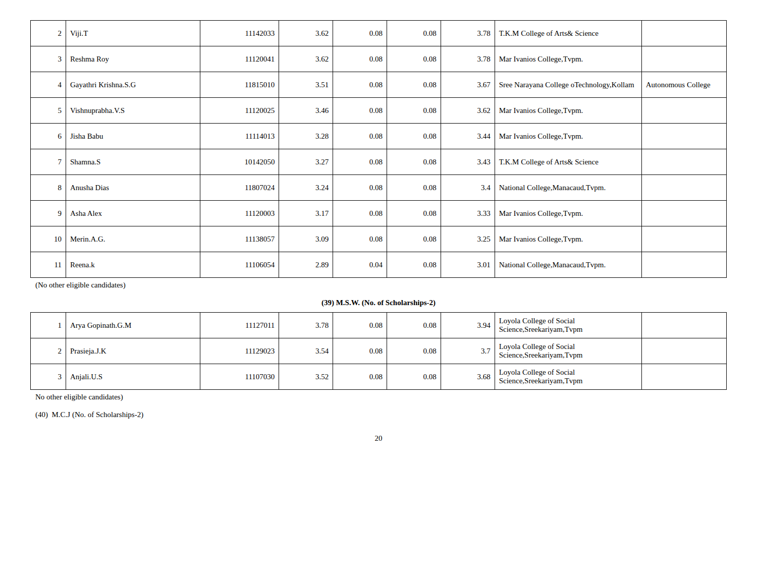| 2 | Viji.T | 11142033 | 3.62 | 0.08 | 0.08 | 3.78 | T.K.M College of Arts& Science | |
| 3 | Reshma Roy | 11120041 | 3.62 | 0.08 | 0.08 | 3.78 | Mar Ivanios College,Tvpm. | |
| 4 | Gayathri Krishna.S.G | 11815010 | 3.51 | 0.08 | 0.08 | 3.67 | Sree Narayana College oTechnology,Kollam | Autonomous College |
| 5 | Vishnuprabha.V.S | 11120025 | 3.46 | 0.08 | 0.08 | 3.62 | Mar Ivanios College,Tvpm. | |
| 6 | Jisha Babu | 11114013 | 3.28 | 0.08 | 0.08 | 3.44 | Mar Ivanios College,Tvpm. | |
| 7 | Shamna.S | 10142050 | 3.27 | 0.08 | 0.08 | 3.43 | T.K.M College of Arts& Science | |
| 8 | Anusha Dias | 11807024 | 3.24 | 0.08 | 0.08 | 3.4 | National College,Manacaud,Tvpm. | |
| 9 | Asha Alex | 11120003 | 3.17 | 0.08 | 0.08 | 3.33 | Mar Ivanios College,Tvpm. | |
| 10 | Merin.A.G. | 11138057 | 3.09 | 0.08 | 0.08 | 3.25 | Mar Ivanios College,Tvpm. | |
| 11 | Reena.k | 11106054 | 2.89 | 0.04 | 0.08 | 3.01 | National College,Manacaud,Tvpm. | |
(No other eligible candidates)
(39) M.S.W. (No. of Scholarships-2)
| 1 | Arya Gopinath.G.M | 11127011 | 3.78 | 0.08 | 0.08 | 3.94 | Loyola College of Social Science,Sreekariyam,Tvpm | |
| 2 | Prasieja.J.K | 11129023 | 3.54 | 0.08 | 0.08 | 3.7 | Loyola College of Social Science,Sreekariyam,Tvpm | |
| 3 | Anjali.U.S | 11107030 | 3.52 | 0.08 | 0.08 | 3.68 | Loyola College of Social Science,Sreekariyam,Tvpm | |
No other eligible candidates)
(40) M.C.J (No. of Scholarships-2)
20